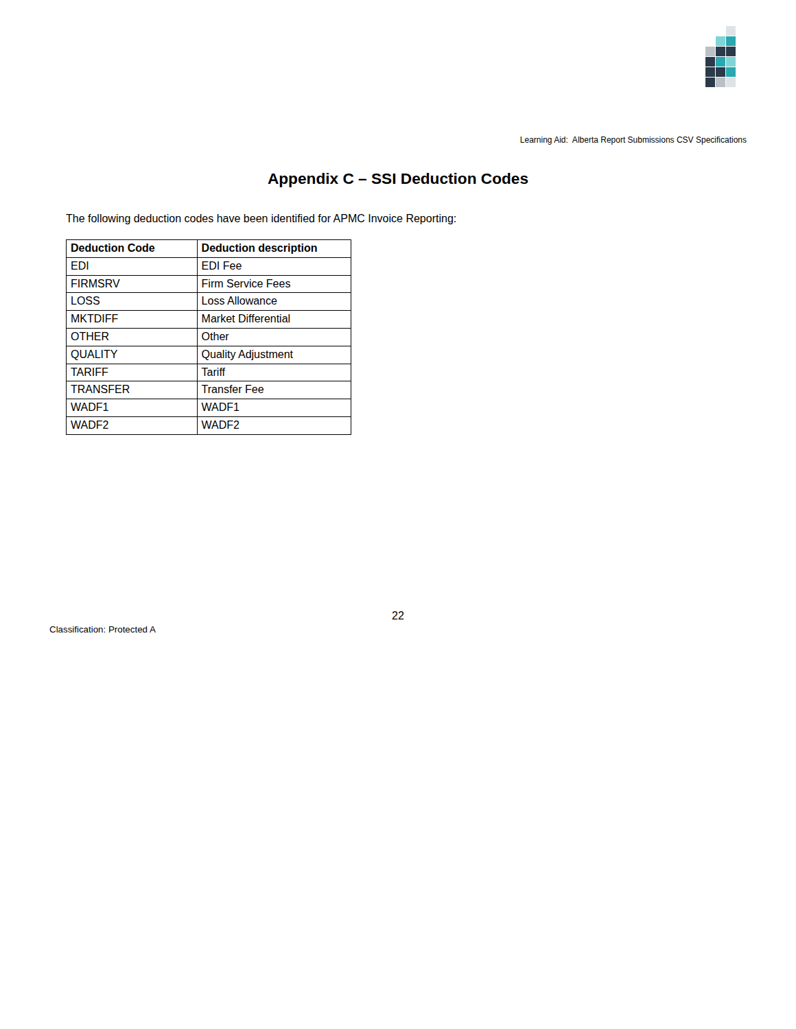Learning Aid: Alberta Report Submissions CSV Specifications
Appendix C – SSI Deduction Codes
The following deduction codes have been identified for APMC Invoice Reporting:
| Deduction Code | Deduction description |
| --- | --- |
| EDI | EDI Fee |
| FIRMSRV | Firm Service Fees |
| LOSS | Loss Allowance |
| MKTDIFF | Market Differential |
| OTHER | Other |
| QUALITY | Quality Adjustment |
| TARIFF | Tariff |
| TRANSFER | Transfer Fee |
| WADF1 | WADF1 |
| WADF2 | WADF2 |
22
Classification: Protected A